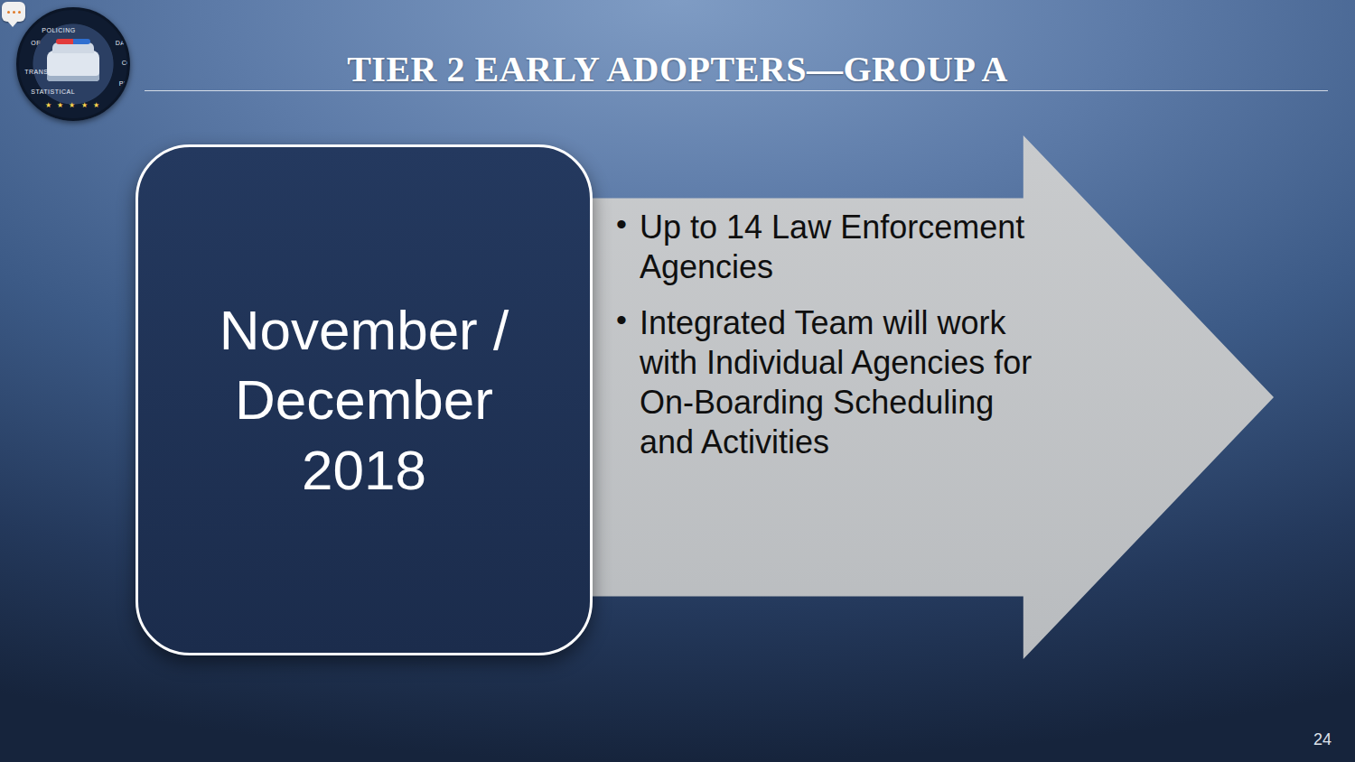STATISTICAL TRANSPARENCY OF POLICING DATA COLLECTION PROJECT
★ ★ ★ ★ ★
TIER 2 EARLY ADOPTERS—GROUP A
November /
December
2018
Up to 14 Law Enforcement Agencies
Integrated Team will work with Individual Agencies for On-Boarding Scheduling and Activities
24